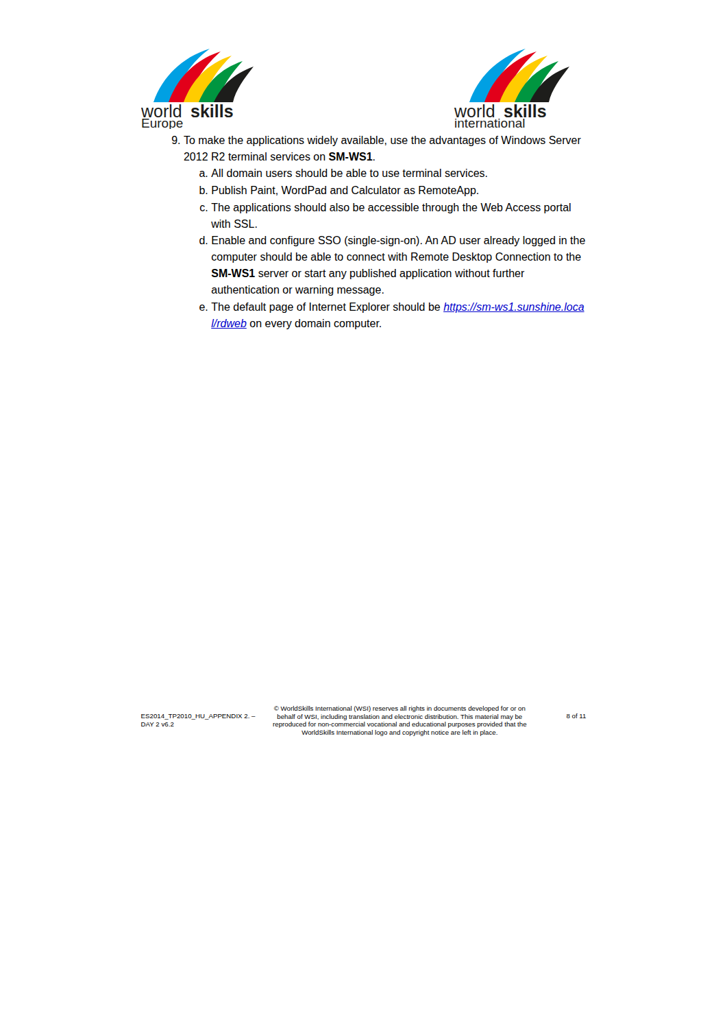WorldSkills Europe world skills Europe
WorldSkills International world skills international
To make the applications widely available, use the advantages of Windows Server 2012 R2 terminal services on SM-WS1.
All domain users should be able to use terminal services.
Publish Paint, WordPad and Calculator as RemoteApp.
The applications should also be accessible through the Web Access portal with SSL.
Enable and configure SSO (single-sign-on). An AD user already logged in the computer should be able to connect with Remote Desktop Connection to the SM-WS1 server or start any published application without further authentication or warning message.
The default page of Internet Explorer should be https://sm-ws1.sunshine.local/rdweb on every domain computer.
ES2014_TP2010_HU_APPENDIX 2. – DAY 2 v6.2
© WorldSkills International (WSI) reserves all rights in documents developed for or on behalf of WSI, including translation and electronic distribution. This material may be reproduced for non-commercial vocational and educational purposes provided that the WorldSkills International logo and copyright notice are left in place.
8 of 11